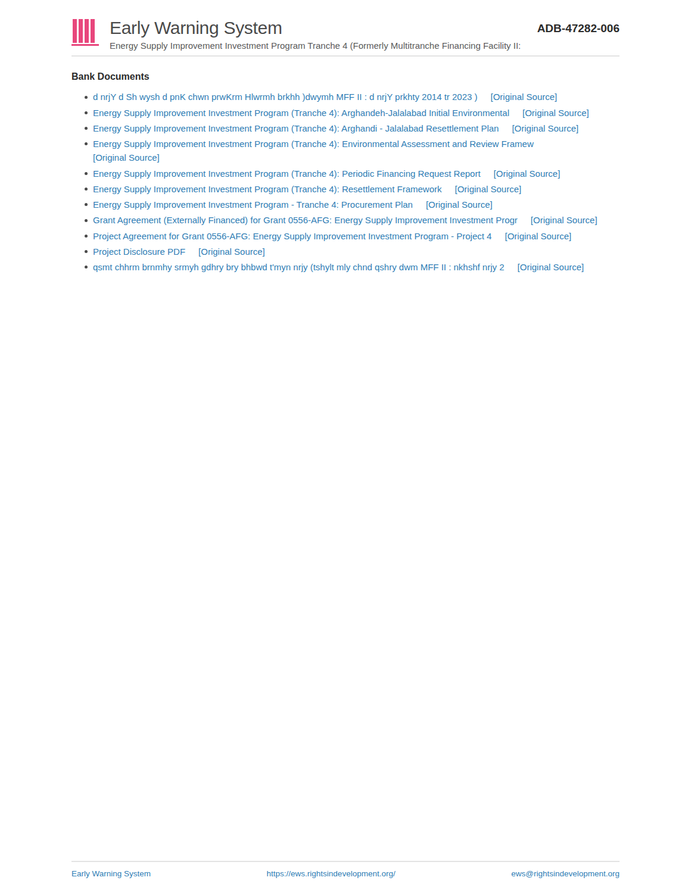Early Warning System
Energy Supply Improvement Investment Program Tranche 4 (Formerly Multitranche Financing Facility II:
ADB-47282-006
Bank Documents
d nrjY d Sh wysh d pnK chwn prwKrm Hlwrmh brkhh )dwymh MFF II : d nrjY prkhty 2014 tr 2023 ) [Original Source]
Energy Supply Improvement Investment Program (Tranche 4): Arghandeh-Jalalabad Initial Environmental [Original Source]
Energy Supply Improvement Investment Program (Tranche 4): Arghandi - Jalalabad Resettlement Plan [Original Source]
Energy Supply Improvement Investment Program (Tranche 4): Environmental Assessment and Review Framew
[Original Source]
Energy Supply Improvement Investment Program (Tranche 4): Periodic Financing Request Report [Original Source]
Energy Supply Improvement Investment Program (Tranche 4): Resettlement Framework [Original Source]
Energy Supply Improvement Investment Program - Tranche 4: Procurement Plan [Original Source]
Grant Agreement (Externally Financed) for Grant 0556-AFG: Energy Supply Improvement Investment Progr [Original Source]
Project Agreement for Grant 0556-AFG: Energy Supply Improvement Investment Program - Project 4 [Original Source]
Project Disclosure PDF [Original Source]
qsmt chhrm brnmhy srmyh gdhry bry bhbwd t'myn nrjy (tshylt mly chnd qshry dwm MFF II : nkhshf nrjy 2 [Original Source]
Early Warning System
https://ews.rightsindevelopment.org/
ews@rightsindevelopment.org